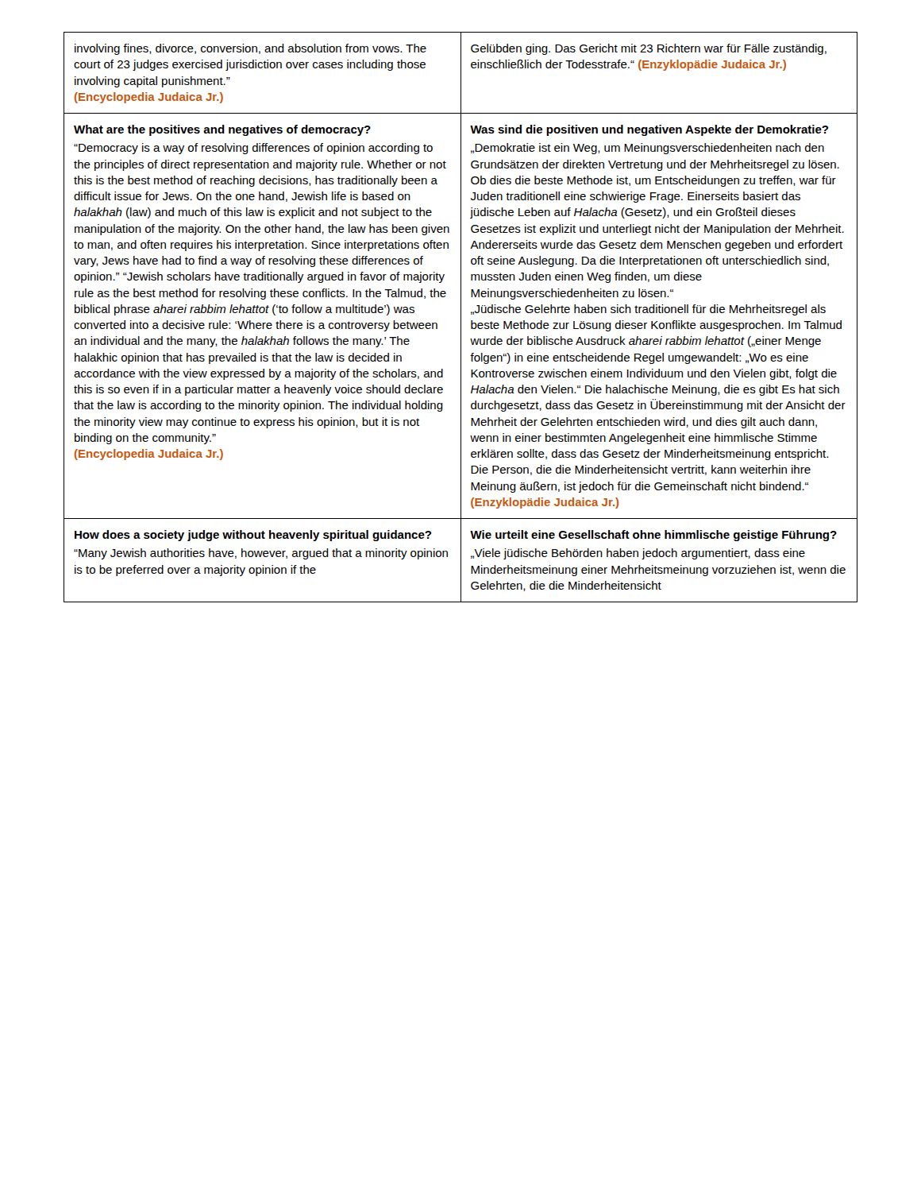| involving fines, divorce, conversion, and absolution from vows. The court of 23 judges exercised jurisdiction over cases including those involving capital punishment.” (Encyclopedia Judaica Jr.) | Gelübden ging. Das Gericht mit 23 Richtern war für Fälle zuständig, einschließlich der Todesstrafe.“ (Enzyklopädie Judaica Jr.) |
| What are the positives and negatives of democracy? “Democracy is a way of resolving differences of opinion according to the principles of direct representation and majority rule. Whether or not this is the best method of reaching decisions, has traditionally been a difficult issue for Jews. On the one hand, Jewish life is based on halakhah (law) and much of this law is explicit and not subject to the manipulation of the majority. On the other hand, the law has been given to man, and often requires his interpretation. Since interpretations often vary, Jews have had to find a way of resolving these differences of opinion.” “Jewish scholars have traditionally argued in favor of majority rule as the best method for resolving these conflicts. In the Talmud, the biblical phrase aharei rabbim lehattot (‘to follow a multitude’) was converted into a decisive rule: ‘Where there is a controversy between an individual and the many, the halakhah follows the many.’ The halakhic opinion that has prevailed is that the law is decided in accordance with the view expressed by a majority of the scholars, and this is so even if in a particular matter a heavenly voice should declare that the law is according to the minority opinion. The individual holding the minority view may continue to express his opinion, but it is not binding on the community.” (Encyclopedia Judaica Jr.) | Was sind die positiven und negativen Aspekte der Demokratie? „Demokratie ist ein Weg, um Meinungsverschiedenheiten nach den Grundsätzen der direkten Vertretung und der Mehrheitsregel zu lösen. Ob dies die beste Methode ist, um Entscheidungen zu treffen, war für Juden traditionell eine schwierige Frage. Einerseits basiert das jüdische Leben auf Halacha (Gesetz), und ein Großteil dieses Gesetzes ist explizit und unterliegt nicht der Manipulation der Mehrheit. Andererseits wurde das Gesetz dem Menschen gegeben und erfordert oft seine Auslegung. Da die Interpretationen oft unterschiedlich sind, mussten Juden einen Weg finden, um diese Meinungsverschiedenheiten zu lösen.“ „Jüdische Gelehrte haben sich traditionell für die Mehrheitsregel als beste Methode zur Lösung dieser Konflikte ausgesprochen. Im Talmud wurde der biblische Ausdruck aharei rabbim lehattot („einer Menge folgen“) in eine entscheidende Regel umgewandelt: „Wo es eine Kontroverse zwischen einem Individuum und den Vielen gibt, folgt die Halacha den Vielen.“ Die halachische Meinung, die es gibt Es hat sich durchgesetzt, dass das Gesetz in Übereinstimmung mit der Ansicht der Mehrheit der Gelehrten entschieden wird, und dies gilt auch dann, wenn in einer bestimmten Angelegenheit eine himmlische Stimme erklären sollte, dass das Gesetz der Minderheitsmeinung entspricht. Die Person, die die Minderheitensicht vertritt, kann weiterhin ihre Meinung äußern, ist jedoch für die Gemeinschaft nicht bindend.“ (Enzyklopädie Judaica Jr.) |
| How does a society judge without heavenly spiritual guidance? “Many Jewish authorities have, however, argued that a minority opinion is to be preferred over a majority opinion if the | Wie urteilt eine Gesellschaft ohne himmlische geistige Führung? „Viele jüdische Behörden haben jedoch argumentiert, dass eine Minderheitsmeinung einer Mehrheitsmeinung vorzuziehen ist, wenn die Gelehrten, die die Minderheitensicht |